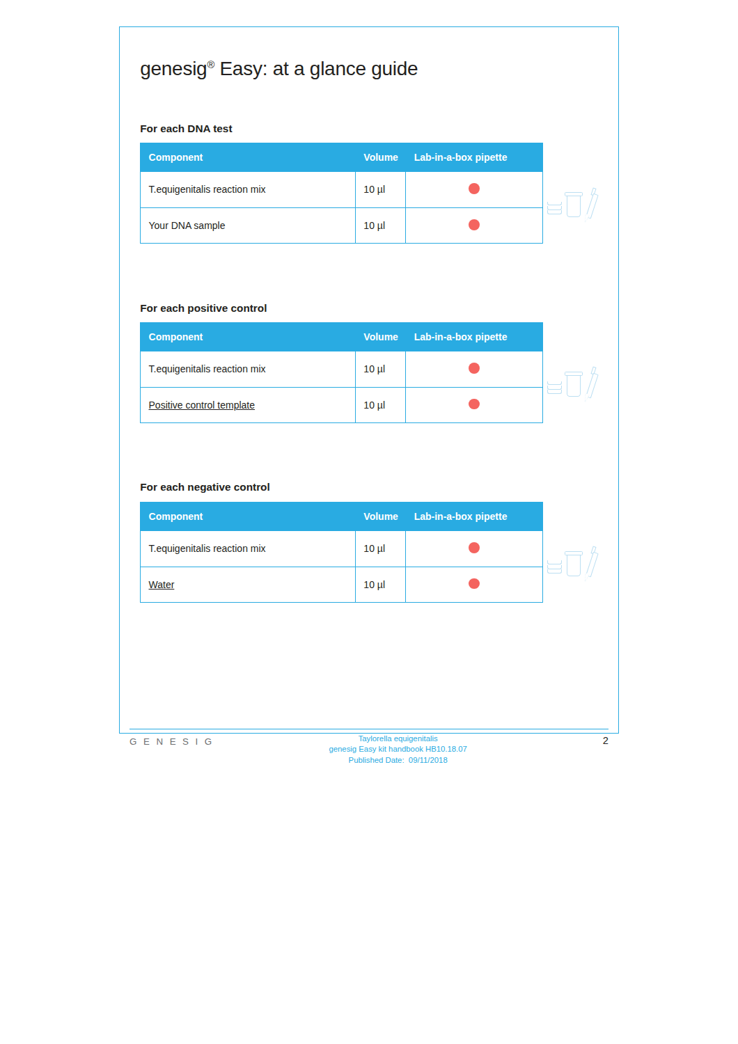genesig® Easy: at a glance guide
For each DNA test
| Component | Volume | Lab-in-a-box pipette | |
| --- | --- | --- | --- |
| T.equigenitalis reaction mix | 10 µl | | |
| Your DNA sample | 10 µl | |
For each positive control
| Component | Volume | Lab-in-a-box pipette | |
| --- | --- | --- | --- |
| T.equigenitalis reaction mix | 10 µl | | |
| Positive control template | 10 µl | |
For each negative control
| Component | Volume | Lab-in-a-box pipette | |
| --- | --- | --- | --- |
| T.equigenitalis reaction mix | 10 µl | | |
| Water | 10 µl | |
G E N E S I G
Taylorella equigenitalis
genesig Easy kit handbook HB10.18.07
Published Date: 09/11/2018
2